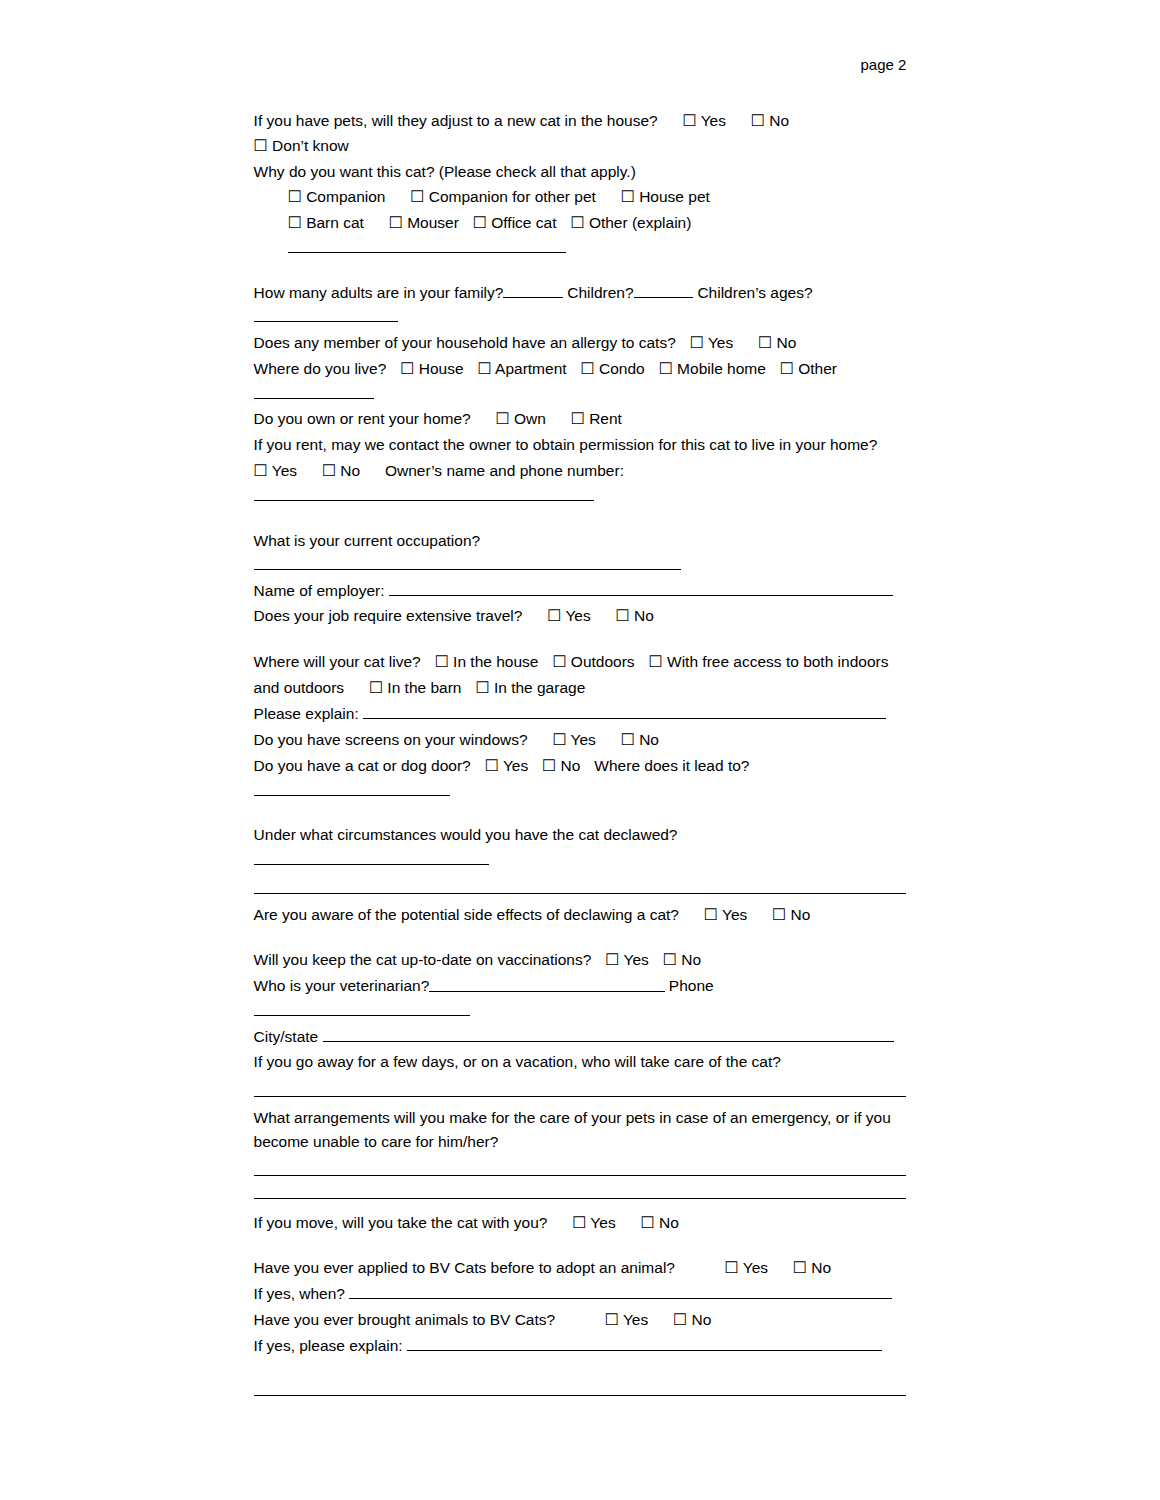page 2
If you have pets, will they adjust to a new cat in the house? ☐ Yes ☐ No ☐ Don’t know
Why do you want this cat? (Please check all that apply.)
☐ Companion ☐ Companion for other pet ☐ House pet
☐ Barn cat ☐ Mouser ☐ Office cat ☐ Other (explain)
How many adults are in your family? Children? Children’s ages?
Does any member of your household have an allergy to cats? ☐ Yes ☐ No
Where do you live? ☐ House ☐ Apartment ☐ Condo ☐ Mobile home ☐ Other
Do you own or rent your home? ☐ Own ☐ Rent
If you rent, may we contact the owner to obtain permission for this cat to live in your home?
☐ Yes ☐ No Owner’s name and phone number:
What is your current occupation?
Name of employer:
Does your job require extensive travel? ☐ Yes ☐ No
Where will your cat live? ☐ In the house ☐ Outdoors ☐ With free access to both indoors
and outdoors ☐ In the barn ☐ In the garage
Please explain:
Do you have screens on your windows? ☐ Yes ☐ No
Do you have a cat or dog door? ☐ Yes ☐ No Where does it lead to?
Under what circumstances would you have the cat declawed?
Are you aware of the potential side effects of declawing a cat? ☐ Yes ☐ No
Will you keep the cat up-to-date on vaccinations? ☐ Yes ☐ No
Who is your veterinarian? Phone
City/state
If you go away for a few days, or on a vacation, who will take care of the cat?
What arrangements will you make for the care of your pets in case of an emergency, or if you become unable to care for him/her?
If you move, will you take the cat with you? ☐ Yes ☐ No
Have you ever applied to BV Cats before to adopt an animal? ☐ Yes ☐ No
If yes, when?
Have you ever brought animals to BV Cats? ☐ Yes ☐ No
If yes, please explain: